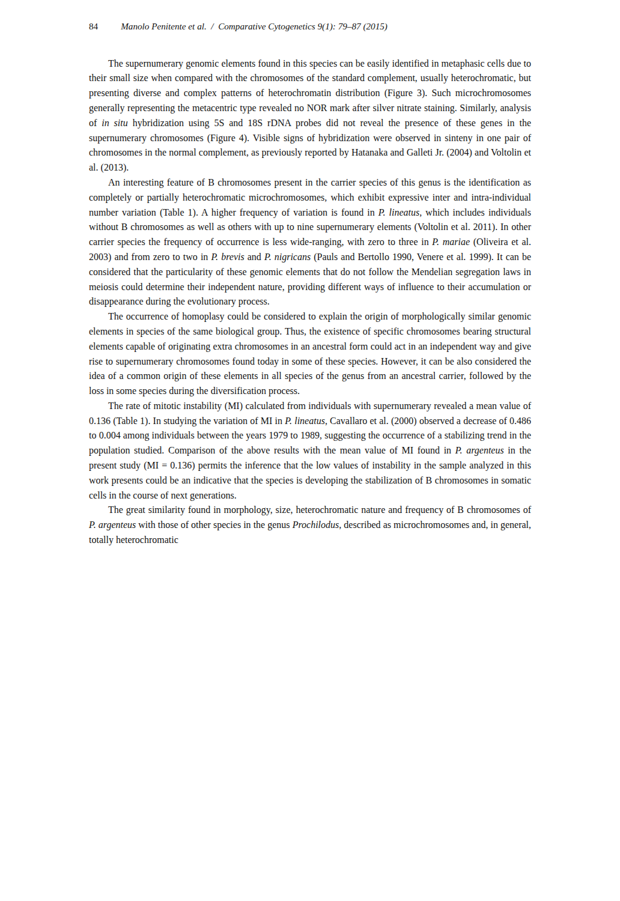84 Manolo Penitente et al. / Comparative Cytogenetics 9(1): 79–87 (2015)
The supernumerary genomic elements found in this species can be easily identified in metaphasic cells due to their small size when compared with the chromosomes of the standard complement, usually heterochromatic, but presenting diverse and complex patterns of heterochromatin distribution (Figure 3). Such microchromosomes generally representing the metacentric type revealed no NOR mark after silver nitrate staining. Similarly, analysis of in situ hybridization using 5S and 18S rDNA probes did not reveal the presence of these genes in the supernumerary chromosomes (Figure 4). Visible signs of hybridization were observed in sinteny in one pair of chromosomes in the normal complement, as previously reported by Hatanaka and Galleti Jr. (2004) and Voltolin et al. (2013).
An interesting feature of B chromosomes present in the carrier species of this genus is the identification as completely or partially heterochromatic microchromosomes, which exhibit expressive inter and intra-individual number variation (Table 1). A higher frequency of variation is found in P. lineatus, which includes individuals without B chromosomes as well as others with up to nine supernumerary elements (Voltolin et al. 2011). In other carrier species the frequency of occurrence is less wide-ranging, with zero to three in P. mariae (Oliveira et al. 2003) and from zero to two in P. brevis and P. nigricans (Pauls and Bertollo 1990, Venere et al. 1999). It can be considered that the particularity of these genomic elements that do not follow the Mendelian segregation laws in meiosis could determine their independent nature, providing different ways of influence to their accumulation or disappearance during the evolutionary process.
The occurrence of homoplasy could be considered to explain the origin of morphologically similar genomic elements in species of the same biological group. Thus, the existence of specific chromosomes bearing structural elements capable of originating extra chromosomes in an ancestral form could act in an independent way and give rise to supernumerary chromosomes found today in some of these species. However, it can be also considered the idea of a common origin of these elements in all species of the genus from an ancestral carrier, followed by the loss in some species during the diversification process.
The rate of mitotic instability (MI) calculated from individuals with supernumerary revealed a mean value of 0.136 (Table 1). In studying the variation of MI in P. lineatus, Cavallaro et al. (2000) observed a decrease of 0.486 to 0.004 among individuals between the years 1979 to 1989, suggesting the occurrence of a stabilizing trend in the population studied. Comparison of the above results with the mean value of MI found in P. argenteus in the present study (MI = 0.136) permits the inference that the low values of instability in the sample analyzed in this work presents could be an indicative that the species is developing the stabilization of B chromosomes in somatic cells in the course of next generations.
The great similarity found in morphology, size, heterochromatic nature and frequency of B chromosomes of P. argenteus with those of other species in the genus Prochilodus, described as microchromosomes and, in general, totally heterochromatic